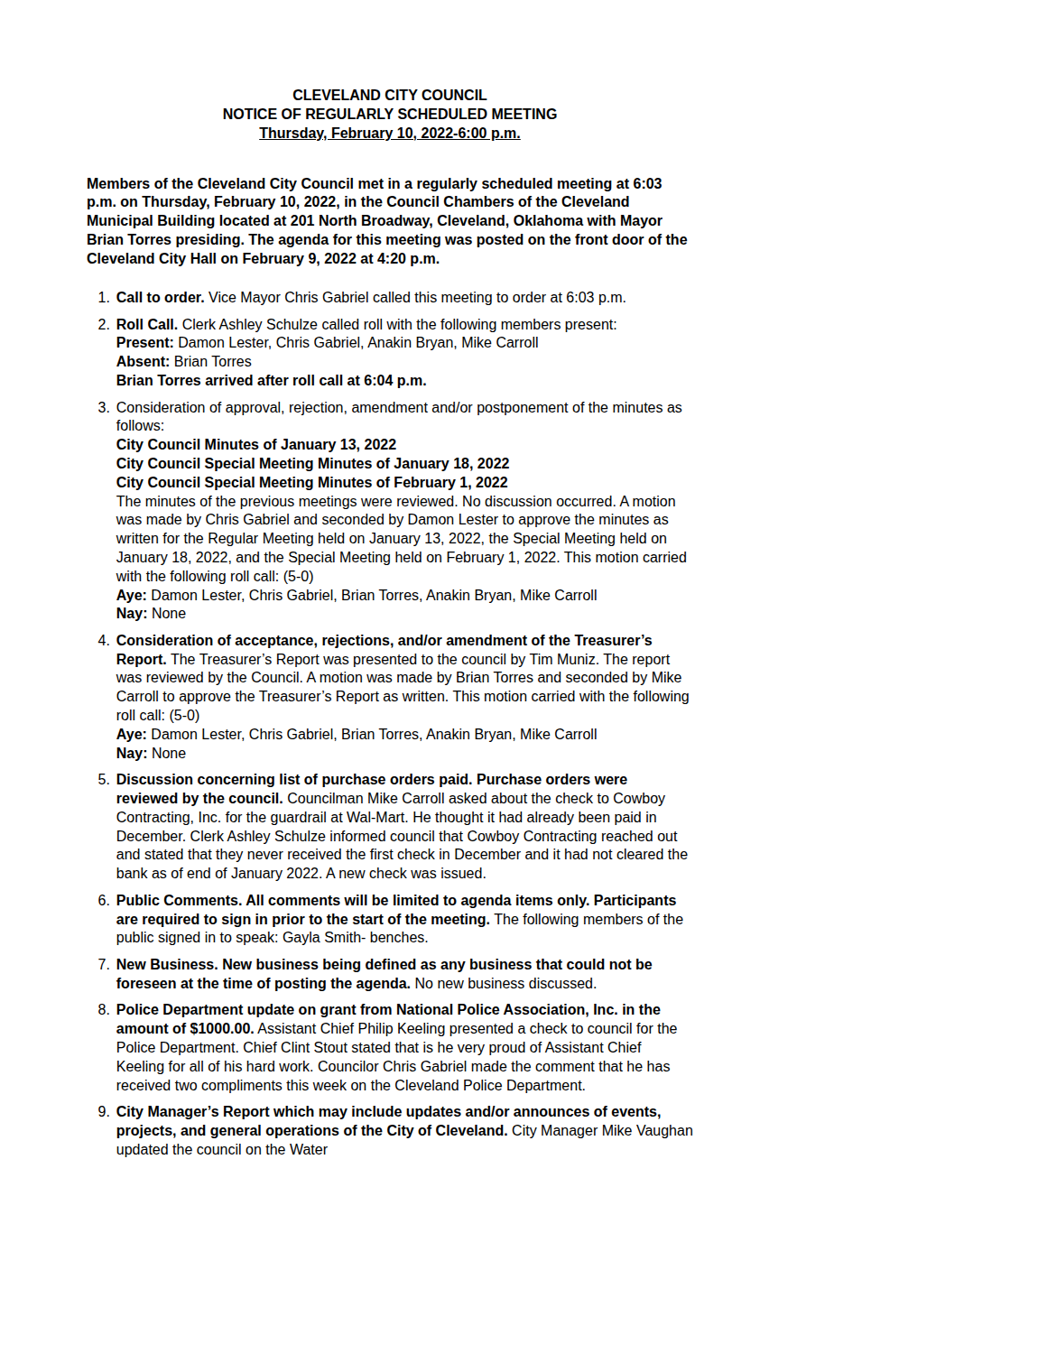CLEVELAND CITY COUNCIL NOTICE OF REGULARLY SCHEDULED MEETING Thursday, February 10, 2022-6:00 p.m.
Members of the Cleveland City Council met in a regularly scheduled meeting at 6:03 p.m. on Thursday, February 10, 2022, in the Council Chambers of the Cleveland Municipal Building located at 201 North Broadway, Cleveland, Oklahoma with Mayor Brian Torres presiding. The agenda for this meeting was posted on the front door of the Cleveland City Hall on February 9, 2022 at 4:20 p.m.
Call to order. Vice Mayor Chris Gabriel called this meeting to order at 6:03 p.m.
Roll Call. Clerk Ashley Schulze called roll with the following members present:
Present: Damon Lester, Chris Gabriel, Anakin Bryan, Mike Carroll
Absent: Brian Torres
Brian Torres arrived after roll call at 6:04 p.m.
Consideration of approval, rejection, amendment and/or postponement of the minutes as follows:
City Council Minutes of January 13, 2022
City Council Special Meeting Minutes of January 18, 2022
City Council Special Meeting Minutes of February 1, 2022
The minutes of the previous meetings were reviewed. No discussion occurred. A motion was made by Chris Gabriel and seconded by Damon Lester to approve the minutes as written for the Regular Meeting held on January 13, 2022, the Special Meeting held on January 18, 2022, and the Special Meeting held on February 1, 2022. This motion carried with the following roll call: (5-0)
Aye: Damon Lester, Chris Gabriel, Brian Torres, Anakin Bryan, Mike Carroll
Nay: None
Consideration of acceptance, rejections, and/or amendment of the Treasurer’s Report. The Treasurer’s Report was presented to the council by Tim Muniz. The report was reviewed by the Council. A motion was made by Brian Torres and seconded by Mike Carroll to approve the Treasurer’s Report as written. This motion carried with the following roll call: (5-0)
Aye: Damon Lester, Chris Gabriel, Brian Torres, Anakin Bryan, Mike Carroll
Nay: None
Discussion concerning list of purchase orders paid. Purchase orders were reviewed by the council. Councilman Mike Carroll asked about the check to Cowboy Contracting, Inc. for the guardrail at Wal-Mart. He thought it had already been paid in December. Clerk Ashley Schulze informed council that Cowboy Contracting reached out and stated that they never received the first check in December and it had not cleared the bank as of end of January 2022. A new check was issued.
Public Comments. All comments will be limited to agenda items only. Participants are required to sign in prior to the start of the meeting. The following members of the public signed in to speak: Gayla Smith- benches.
New Business. New business being defined as any business that could not be foreseen at the time of posting the agenda. No new business discussed.
Police Department update on grant from National Police Association, Inc. in the amount of $1000.00. Assistant Chief Philip Keeling presented a check to council for the Police Department. Chief Clint Stout stated that is he very proud of Assistant Chief Keeling for all of his hard work. Councilor Chris Gabriel made the comment that he has received two compliments this week on the Cleveland Police Department.
City Manager’s Report which may include updates and/or announces of events, projects, and general operations of the City of Cleveland. City Manager Mike Vaughan updated the council on the Water